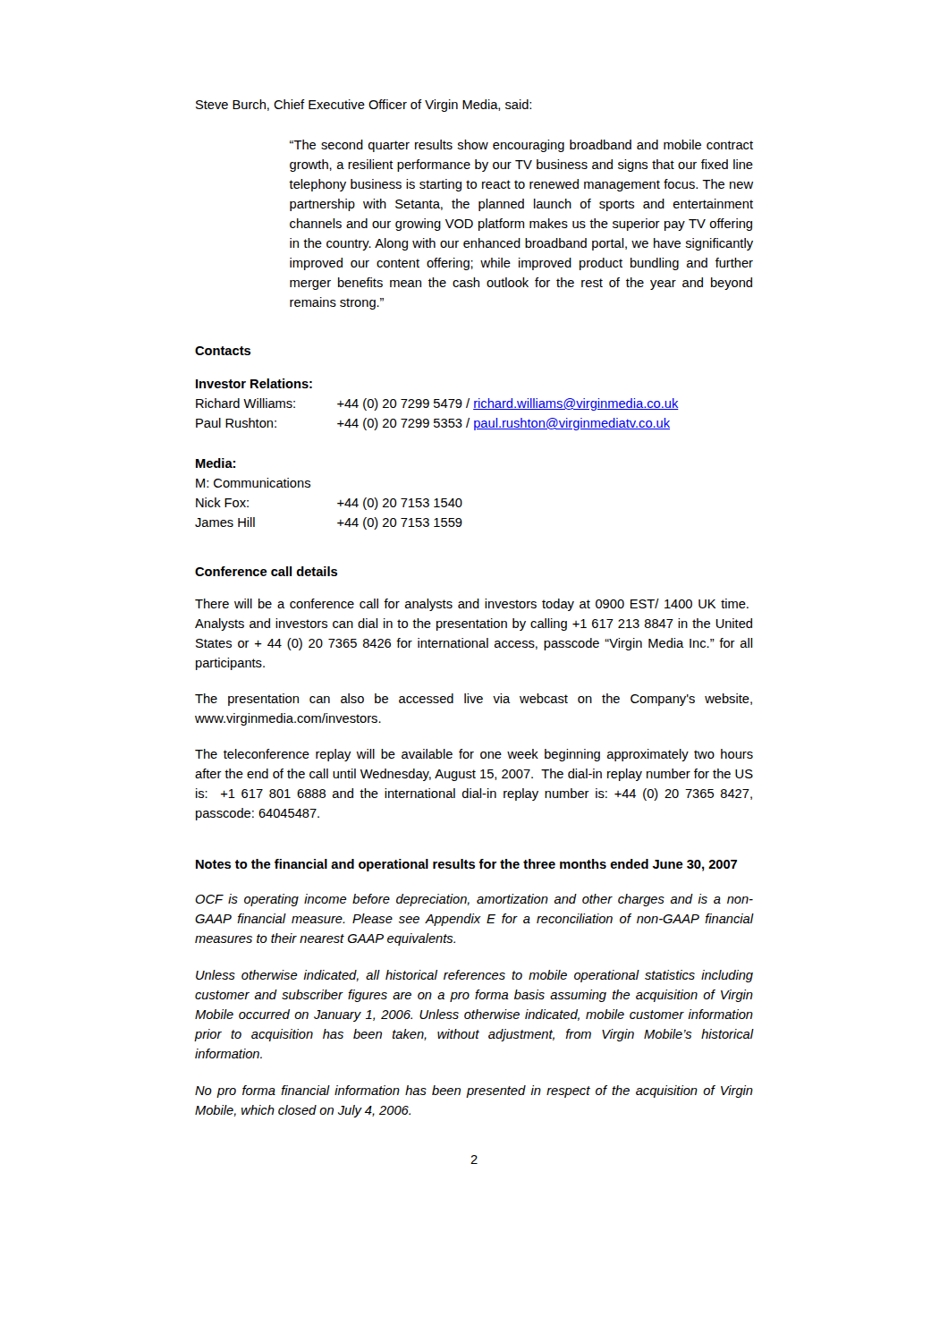Steve Burch, Chief Executive Officer of Virgin Media, said:
“The second quarter results show encouraging broadband and mobile contract growth, a resilient performance by our TV business and signs that our fixed line telephony business is starting to react to renewed management focus. The new partnership with Setanta, the planned launch of sports and entertainment channels and our growing VOD platform makes us the superior pay TV offering in the country. Along with our enhanced broadband portal, we have significantly improved our content offering; while improved product bundling and further merger benefits mean the cash outlook for the rest of the year and beyond remains strong.”
Contacts
Investor Relations:
| Richard Williams: | +44 (0) 20 7299 5479 / richard.williams@virginmedia.co.uk |
| Paul Rushton: | +44 (0) 20 7299 5353 / paul.rushton@virginmediatv.co.uk |
Media:
| M: Communications | |
| Nick Fox: | +44 (0) 20 7153 1540 |
| James Hill | +44 (0) 20 7153 1559 |
Conference call details
There will be a conference call for analysts and investors today at 0900 EST/ 1400 UK time. Analysts and investors can dial in to the presentation by calling +1 617 213 8847 in the United States or + 44 (0) 20 7365 8426 for international access, passcode “Virgin Media Inc.” for all participants.
The presentation can also be accessed live via webcast on the Company's website, www.virginmedia.com/investors.
The teleconference replay will be available for one week beginning approximately two hours after the end of the call until Wednesday, August 15, 2007. The dial-in replay number for the US is: +1 617 801 6888 and the international dial-in replay number is: +44 (0) 20 7365 8427, passcode: 64045487.
Notes to the financial and operational results for the three months ended June 30, 2007
OCF is operating income before depreciation, amortization and other charges and is a non-GAAP financial measure. Please see Appendix E for a reconciliation of non-GAAP financial measures to their nearest GAAP equivalents.
Unless otherwise indicated, all historical references to mobile operational statistics including customer and subscriber figures are on a pro forma basis assuming the acquisition of Virgin Mobile occurred on January 1, 2006. Unless otherwise indicated, mobile customer information prior to acquisition has been taken, without adjustment, from Virgin Mobile’s historical information.
No pro forma financial information has been presented in respect of the acquisition of Virgin Mobile, which closed on July 4, 2006.
2